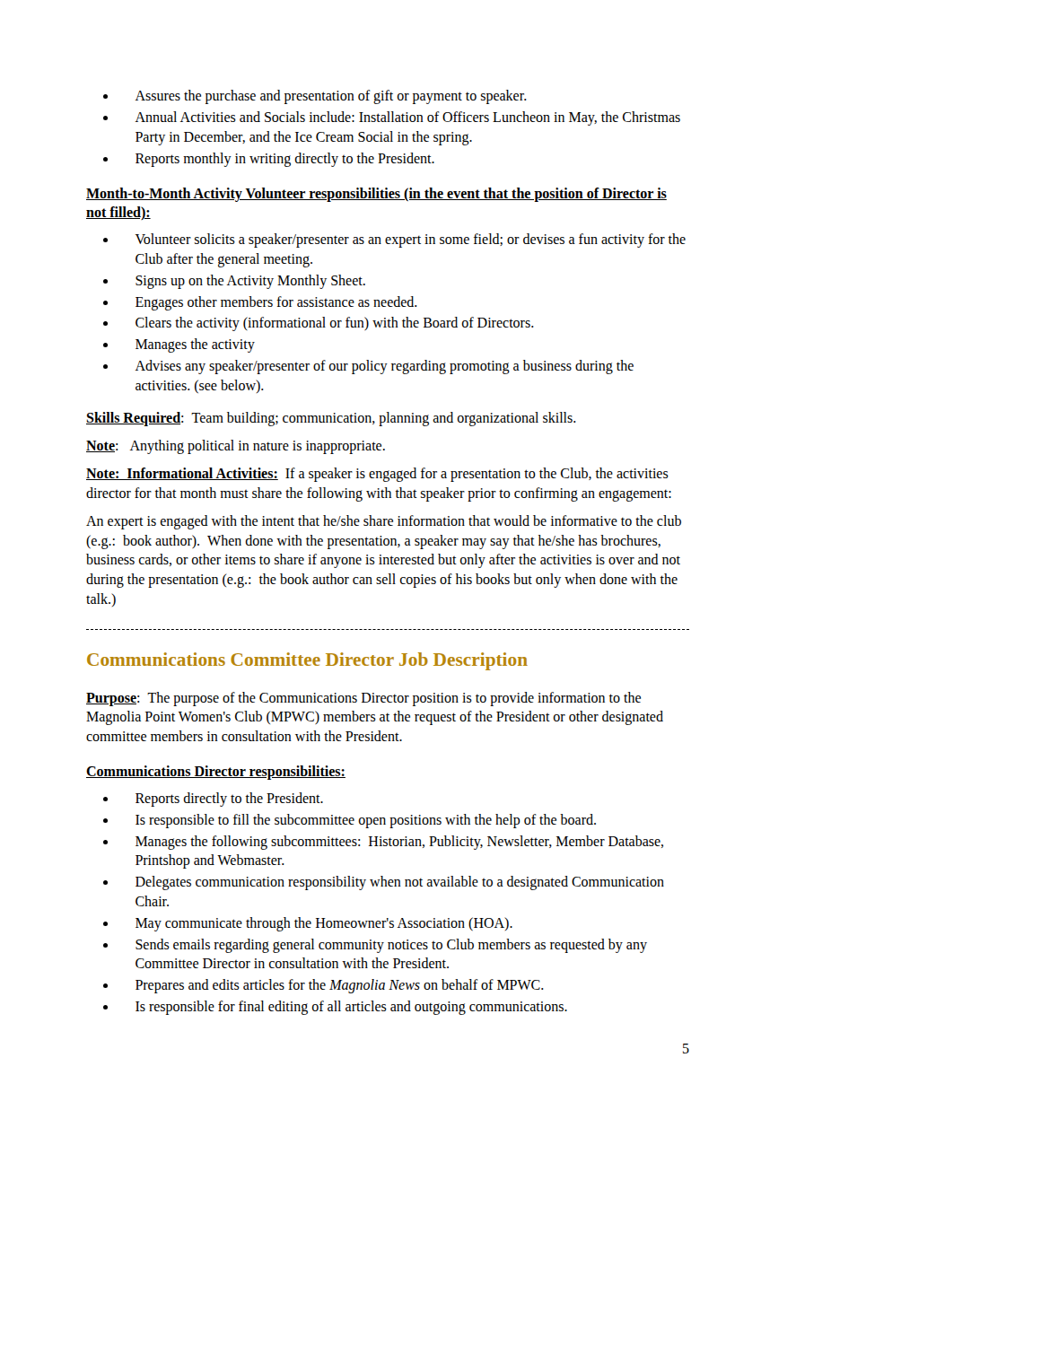Assures the purchase and presentation of gift or payment to speaker.
Annual Activities and Socials include: Installation of Officers Luncheon in May, the Christmas Party in December, and the Ice Cream Social in the spring.
Reports monthly in writing directly to the President.
Month-to-Month Activity Volunteer responsibilities (in the event that the position of Director is not filled):
Volunteer solicits a speaker/presenter as an expert in some field; or devises a fun activity for the Club after the general meeting.
Signs up on the Activity Monthly Sheet.
Engages other members for assistance as needed.
Clears the activity (informational or fun) with the Board of Directors.
Manages the activity
Advises any speaker/presenter of our policy regarding promoting a business during the activities. (see below).
Skills Required: Team building; communication, planning and organizational skills.
Note: Anything political in nature is inappropriate.
Note: Informational Activities: If a speaker is engaged for a presentation to the Club, the activities director for that month must share the following with that speaker prior to confirming an engagement:
An expert is engaged with the intent that he/she share information that would be informative to the club (e.g.: book author). When done with the presentation, a speaker may say that he/she has brochures, business cards, or other items to share if anyone is interested but only after the activities is over and not during the presentation (e.g.: the book author can sell copies of his books but only when done with the talk.)
Communications Committee Director Job Description
Purpose: The purpose of the Communications Director position is to provide information to the Magnolia Point Women's Club (MPWC) members at the request of the President or other designated committee members in consultation with the President.
Communications Director responsibilities:
Reports directly to the President.
Is responsible to fill the subcommittee open positions with the help of the board.
Manages the following subcommittees: Historian, Publicity, Newsletter, Member Database, Printshop and Webmaster.
Delegates communication responsibility when not available to a designated Communication Chair.
May communicate through the Homeowner's Association (HOA).
Sends emails regarding general community notices to Club members as requested by any Committee Director in consultation with the President.
Prepares and edits articles for the Magnolia News on behalf of MPWC.
Is responsible for final editing of all articles and outgoing communications.
5